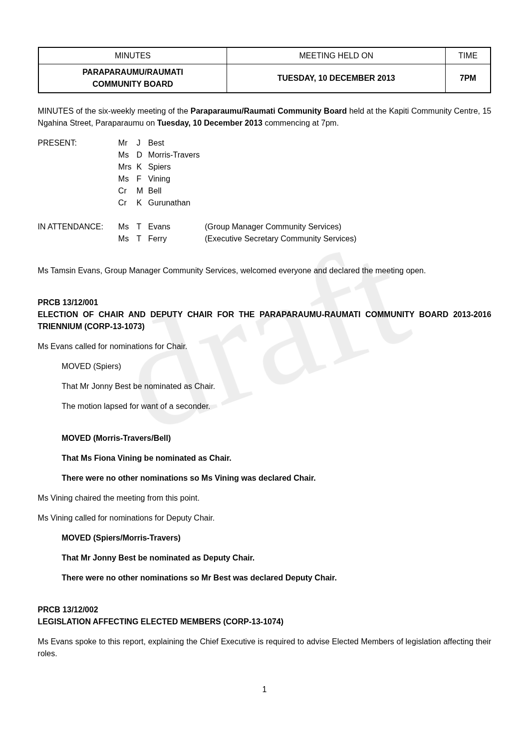| MINUTES | MEETING HELD ON | TIME |
| PARAPARAUMU/RAUMATI COMMUNITY BOARD | TUESDAY, 10 DECEMBER 2013 | 7PM |
MINUTES of the six-weekly meeting of the Paraparaumu/Raumati Community Board held at the Kapiti Community Centre, 15 Ngahina Street, Paraparaumu on Tuesday, 10 December 2013 commencing at 7pm.
| PRESENT: | Mr | J | Best | |
| | Ms | D | Morris-Travers | |
| | Mrs | K | Spiers | |
| | Ms | F | Vining | |
| | Cr | M | Bell | |
| | Cr | K | Gurunathan | |
| IN ATTENDANCE: | Ms | T | Evans | (Group Manager Community Services) |
| | Ms | T | Ferry | (Executive Secretary Community Services) |
Ms Tamsin Evans, Group Manager Community Services, welcomed everyone and declared the meeting open.
PRCB 13/12/001
ELECTION OF CHAIR AND DEPUTY CHAIR FOR THE PARAPARAUMU-RAUMATI COMMUNITY BOARD 2013-2016 TRIENNIUM (CORP-13-1073)
Ms Evans called for nominations for Chair.
MOVED (Spiers)
That Mr Jonny Best be nominated as Chair.
The motion lapsed for want of a seconder.
MOVED (Morris-Travers/Bell)
That Ms Fiona Vining be nominated as Chair.
There were no other nominations so Ms Vining was declared Chair.
Ms Vining chaired the meeting from this point.
Ms Vining called for nominations for Deputy Chair.
MOVED (Spiers/Morris-Travers)
That Mr Jonny Best be nominated as Deputy Chair.
There were no other nominations so Mr Best was declared Deputy Chair.
PRCB 13/12/002
LEGISLATION AFFECTING ELECTED MEMBERS (CORP-13-1074)
Ms Evans spoke to this report, explaining the Chief Executive is required to advise Elected Members of legislation affecting their roles.
1